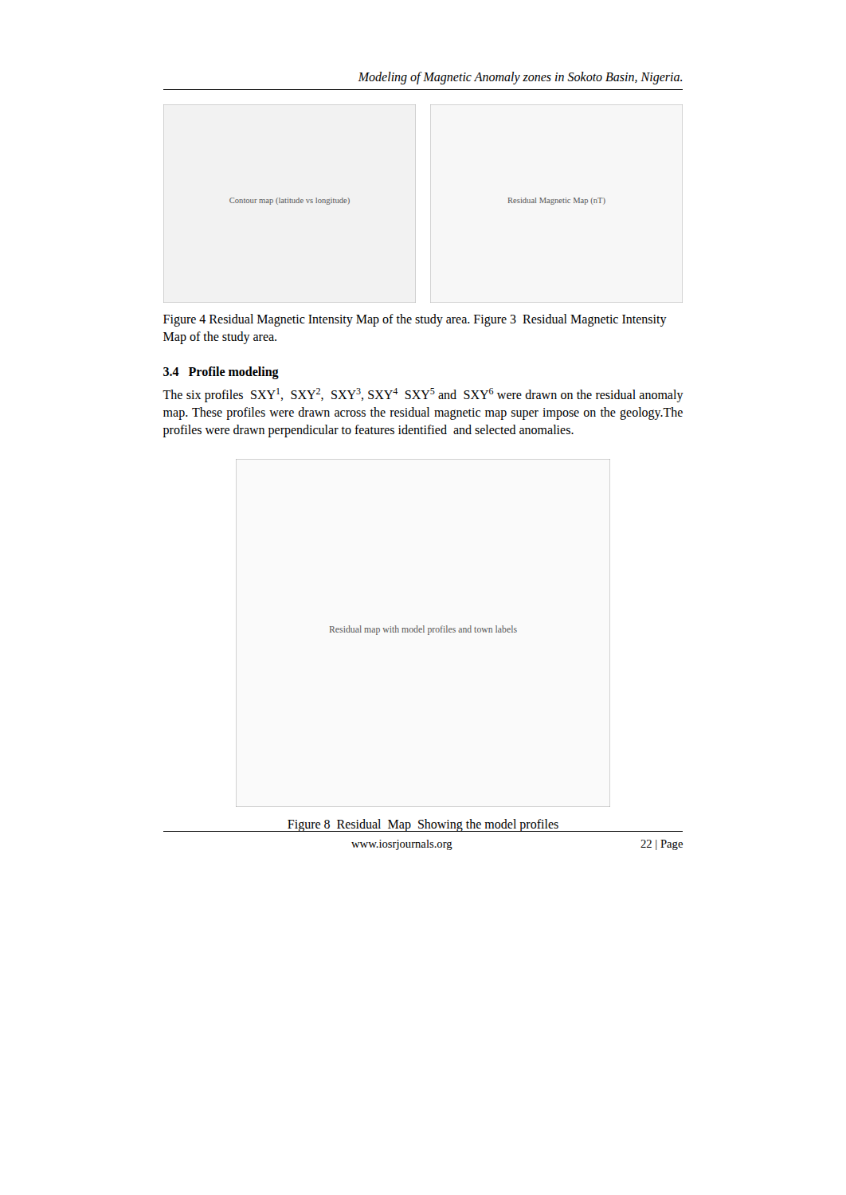Modeling of Magnetic Anomaly zones in Sokoto Basin, Nigeria.
Figure 4 Residual Magnetic Intensity Map of the study area. Figure 3 Residual Magnetic Intensity Map of the study area.
3.4 Profile modeling
The six profiles SXY1, SXY2, SXY3, SXY4 SXY5 and SXY6 were drawn on the residual anomaly map. These profiles were drawn across the residual magnetic map super impose on the geology.The profiles were drawn perpendicular to features identified and selected anomalies.
Figure 8 Residual Map Showing the model profiles
www.iosrjournals.org
22 | Page